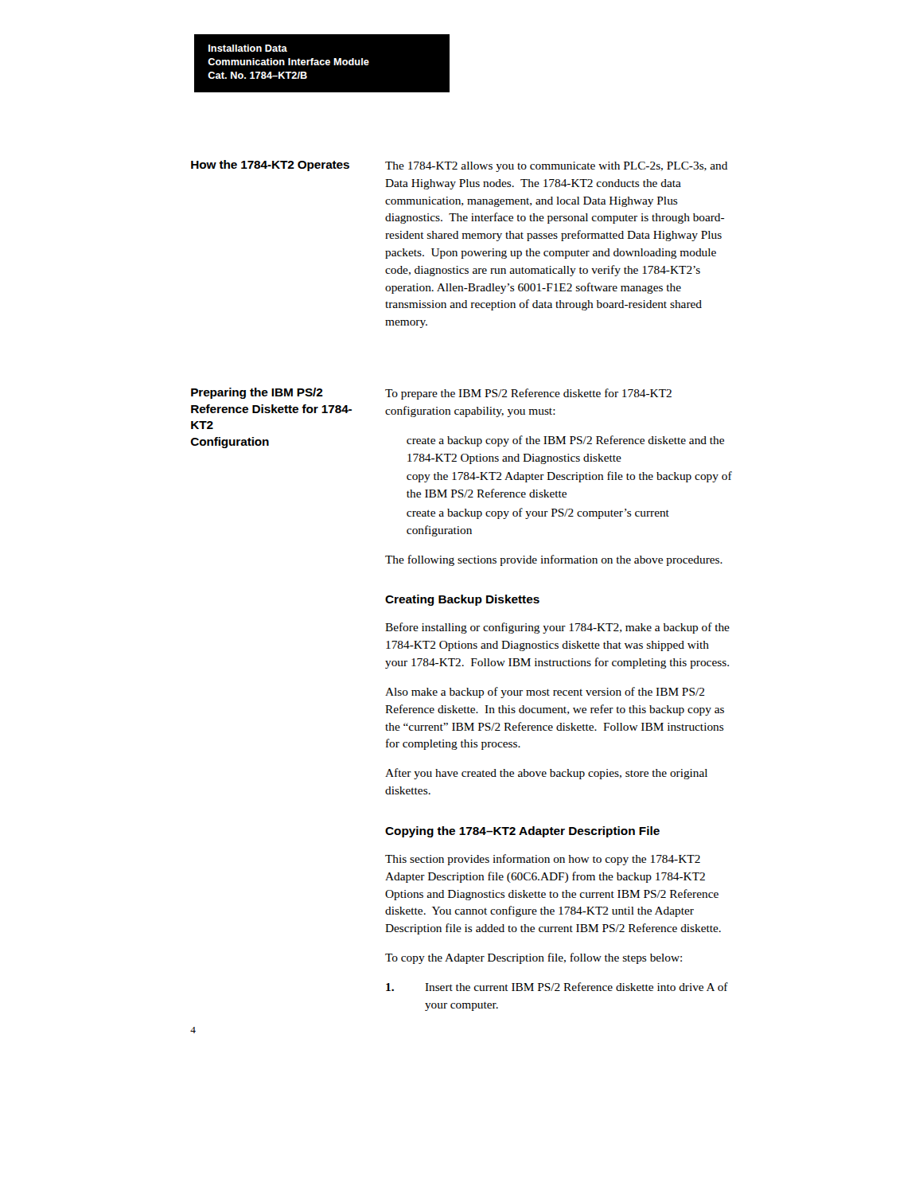Installation Data
Communication Interface Module
Cat. No. 1784–KT2/B
How the 1784-KT2 Operates
The 1784-KT2 allows you to communicate with PLC-2s, PLC-3s, and Data Highway Plus nodes. The 1784-KT2 conducts the data communication, management, and local Data Highway Plus diagnostics. The interface to the personal computer is through board-resident shared memory that passes preformatted Data Highway Plus packets. Upon powering up the computer and downloading module code, diagnostics are run automatically to verify the 1784-KT2’s operation. Allen-Bradley’s 6001-F1E2 software manages the transmission and reception of data through board-resident shared memory.
Preparing the IBM PS/2
Reference Diskette for 1784-KT2
Configuration
To prepare the IBM PS/2 Reference diskette for 1784-KT2 configuration capability, you must:
create a backup copy of the IBM PS/2 Reference diskette and the 1784-KT2 Options and Diagnostics diskette
copy the 1784-KT2 Adapter Description file to the backup copy of the IBM PS/2 Reference diskette
create a backup copy of your PS/2 computer’s current configuration
The following sections provide information on the above procedures.
Creating Backup Diskettes
Before installing or configuring your 1784-KT2, make a backup of the 1784-KT2 Options and Diagnostics diskette that was shipped with your 1784-KT2. Follow IBM instructions for completing this process.
Also make a backup of your most recent version of the IBM PS/2 Reference diskette. In this document, we refer to this backup copy as the “current” IBM PS/2 Reference diskette. Follow IBM instructions for completing this process.
After you have created the above backup copies, store the original diskettes.
Copying the 1784–KT2 Adapter Description File
This section provides information on how to copy the 1784-KT2 Adapter Description file (60C6.ADF) from the backup 1784-KT2 Options and Diagnostics diskette to the current IBM PS/2 Reference diskette. You cannot configure the 1784-KT2 until the Adapter Description file is added to the current IBM PS/2 Reference diskette.
To copy the Adapter Description file, follow the steps below:
Insert the current IBM PS/2 Reference diskette into drive A of your computer.
4